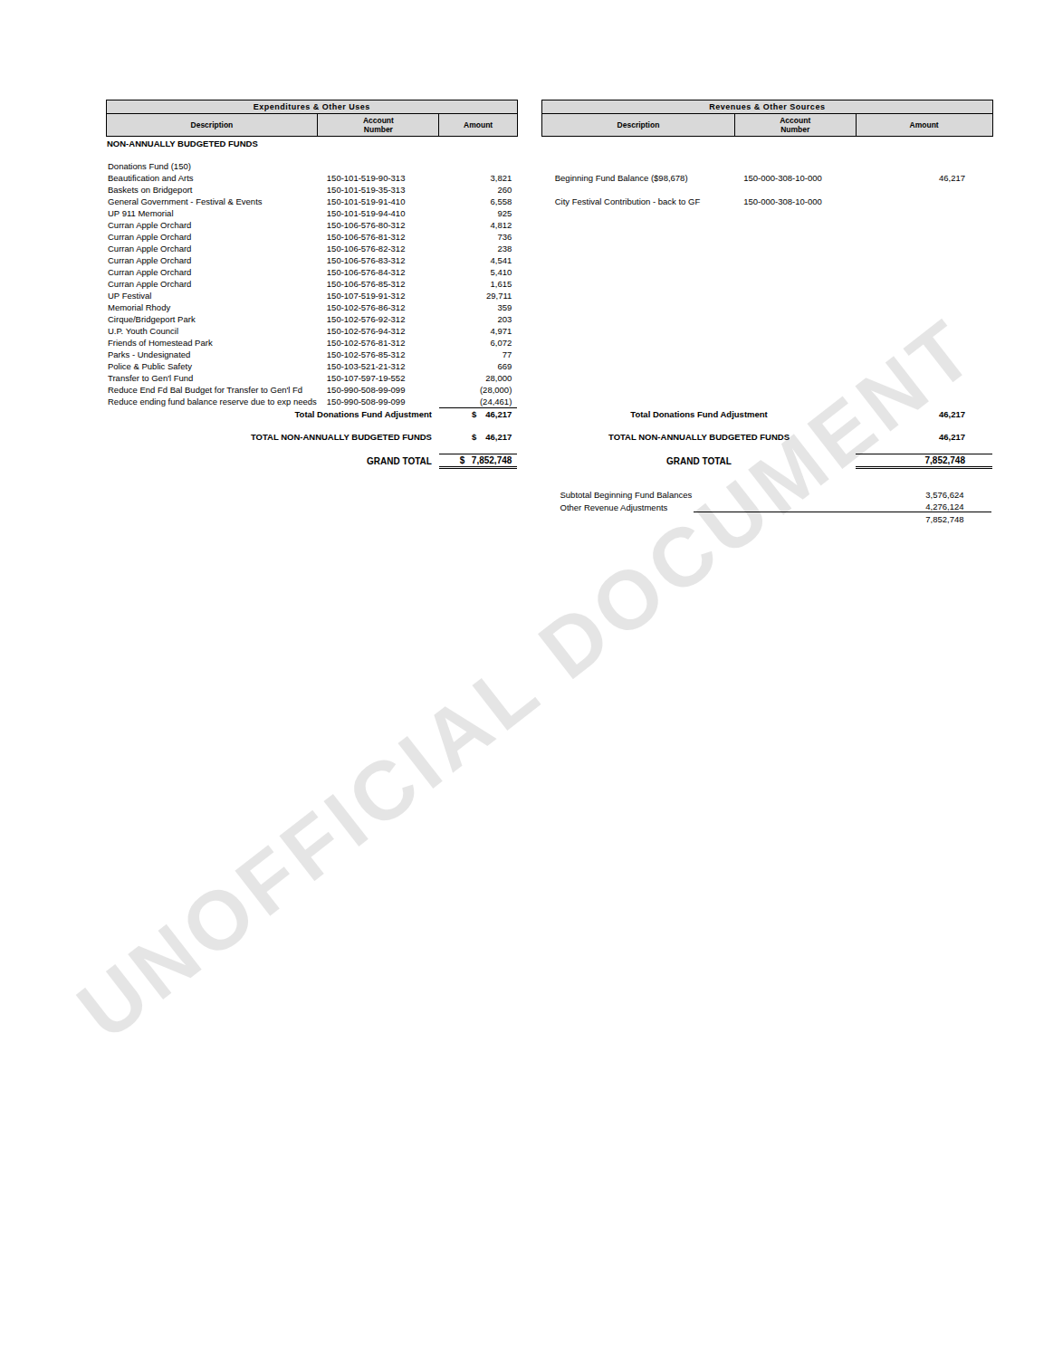UNOFFICIAL DOCUMENT
| Expenditures & Other Uses | | Revenues & Other Sources |
| Description | Account Number | Amount | | Description | Account Number | Amount |
| NON-ANNUALLY BUDGETED FUNDS | |
| Donations Fund (150) | | | | | | | |
| Beautification and Arts | 150-101-519-90-313 | 3,821 | | Beginning Fund Balance ($98,678) | 150-000-308-10-000 | 46,217 |
| Baskets on Bridgeport | 150-101-519-35-313 | 260 | | | | |
| General Government - Festival & Events | 150-101-519-91-410 | 6,558 | | City Festival Contribution - back to GF | 150-000-308-10-000 | |
| UP 911 Memorial | 150-101-519-94-410 | 925 | | | | | |
| Curran Apple Orchard | 150-106-576-80-312 | 4,812 | | | | | |
| Curran Apple Orchard | 150-106-576-81-312 | 736 | | | | | |
| Curran Apple Orchard | 150-106-576-82-312 | 238 | | | | | |
| Curran Apple Orchard | 150-106-576-83-312 | 4,541 | | | | | |
| Curran Apple Orchard | 150-106-576-84-312 | 5,410 | | | | | |
| Curran Apple Orchard | 150-106-576-85-312 | 1,615 | | | | | |
| UP Festival | 150-107-519-91-312 | 29,711 | | | | | |
| Memorial Rhody | 150-102-576-86-312 | 359 | | | | | |
| Cirque/Bridgeport Park | 150-102-576-92-312 | 203 | | | | | |
| U.P. Youth Council | 150-102-576-94-312 | 4,971 | | | | | |
| Friends of Homestead Park | 150-102-576-81-312 | 6,072 | | | | | |
| Parks - Undesignated | 150-102-576-85-312 | 77 | | | | | |
| Police & Public Safety | 150-103-521-21-312 | 669 | | | | | |
| Transfer to Gen'l Fund | 150-107-597-19-552 | 28,000 | | | | | |
| Reduce End Fd Bal Budget for Transfer to Gen'l Fd | 150-990-508-99-099 | (28,000) | | | | | |
| Reduce ending fund balance reserve due to exp needs | 150-990-508-99-099 | (24,461) | | | | | |
| Total Donations Fund Adjustment | $ 46,217 | | Total Donations Fund Adjustment | 46,217 |
| TOTAL NON-ANNUALLY BUDGETED FUNDS | $ 46,217 | | TOTAL NON-ANNUALLY BUDGETED FUNDS | 46,217 |
| GRAND TOTAL | $ 7,852,748 | | GRAND TOTAL | 7,852,748 |
| Subtotal Beginning Fund Balances | 3,576,624 |
| Other Revenue Adjustments | 4,276,124 |
| | 7,852,748 |